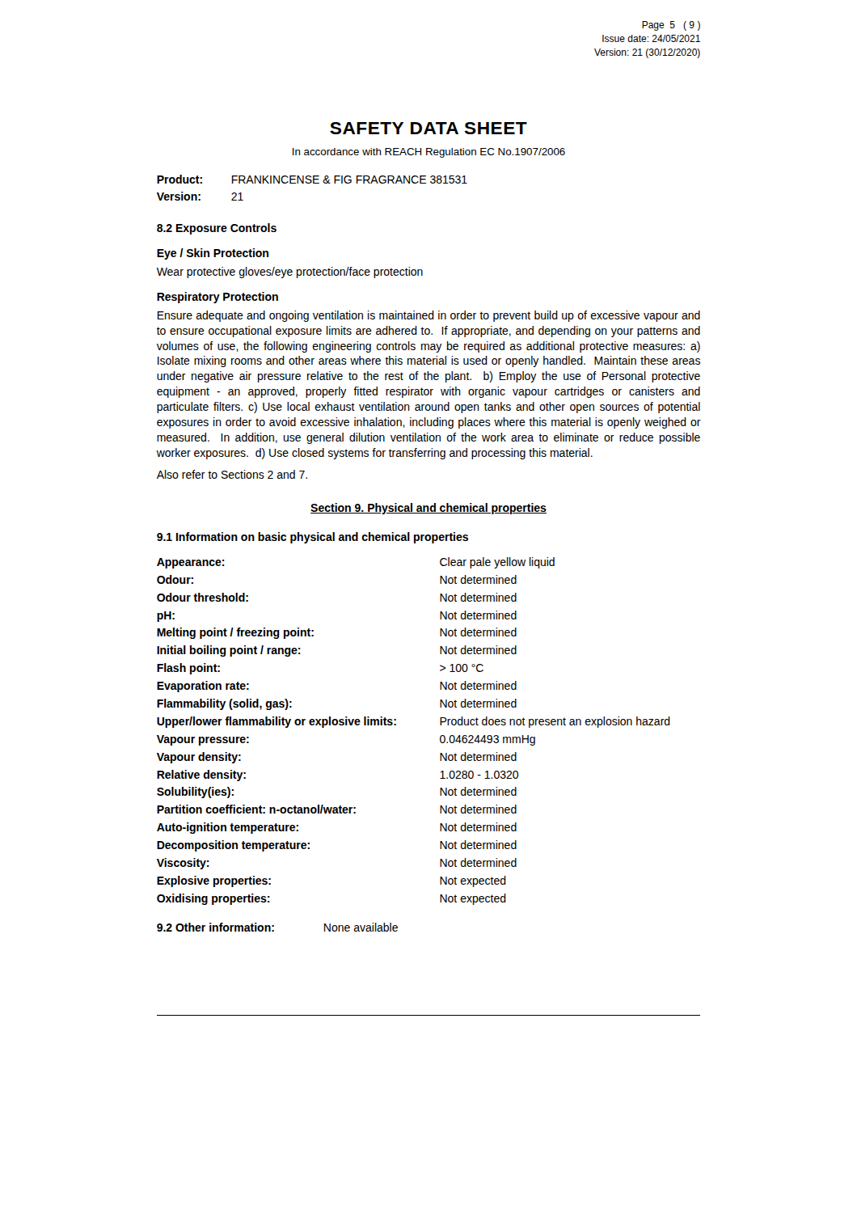Page 5 ( 9 )
Issue date: 24/05/2021
Version: 21 (30/12/2020)
SAFETY DATA SHEET
In accordance with REACH Regulation EC No.1907/2006
| Product: | FRANKINCENSE & FIG FRAGRANCE 381531 |
| Version: | 21 |
8.2 Exposure Controls
Eye / Skin Protection
Wear protective gloves/eye protection/face protection
Respiratory Protection
Ensure adequate and ongoing ventilation is maintained in order to prevent build up of excessive vapour and to ensure occupational exposure limits are adhered to. If appropriate, and depending on your patterns and volumes of use, the following engineering controls may be required as additional protective measures: a) Isolate mixing rooms and other areas where this material is used or openly handled. Maintain these areas under negative air pressure relative to the rest of the plant. b) Employ the use of Personal protective equipment - an approved, properly fitted respirator with organic vapour cartridges or canisters and particulate filters. c) Use local exhaust ventilation around open tanks and other open sources of potential exposures in order to avoid excessive inhalation, including places where this material is openly weighed or measured. In addition, use general dilution ventilation of the work area to eliminate or reduce possible worker exposures. d) Use closed systems for transferring and processing this material.
Also refer to Sections 2 and 7.
Section 9. Physical and chemical properties
9.1 Information on basic physical and chemical properties
| Appearance: | Clear pale yellow liquid |
| Odour: | Not determined |
| Odour threshold: | Not determined |
| pH: | Not determined |
| Melting point / freezing point: | Not determined |
| Initial boiling point / range: | Not determined |
| Flash point: | > 100 °C |
| Evaporation rate: | Not determined |
| Flammability (solid, gas): | Not determined |
| Upper/lower flammability or explosive limits: | Product does not present an explosion hazard |
| Vapour pressure: | 0.04624493 mmHg |
| Vapour density: | Not determined |
| Relative density: | 1.0280 - 1.0320 |
| Solubility(ies): | Not determined |
| Partition coefficient: n-octanol/water: | Not determined |
| Auto-ignition temperature: | Not determined |
| Decomposition temperature: | Not determined |
| Viscosity: | Not determined |
| Explosive properties: | Not expected |
| Oxidising properties: | Not expected |
9.2 Other information: None available